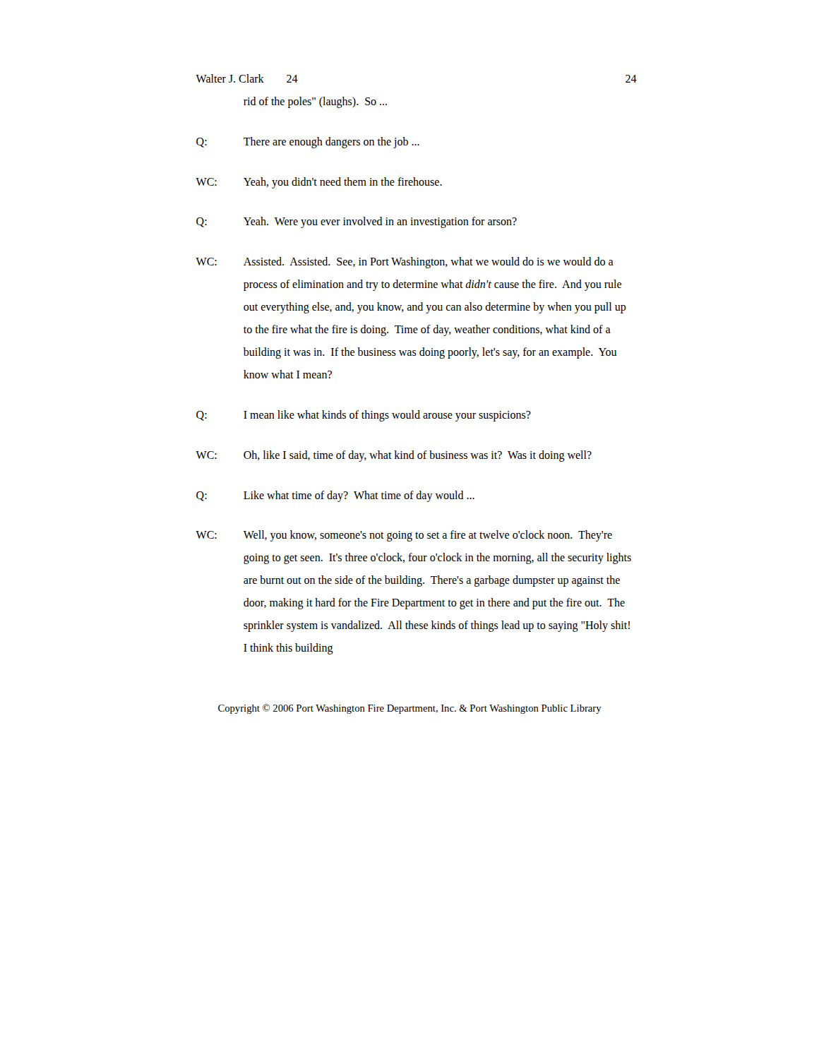Walter J. Clark 24
24
rid of the poles" (laughs). So ...
Q:
There are enough dangers on the job ...
WC:
Yeah, you didn't need them in the firehouse.
Q:
Yeah. Were you ever involved in an investigation for arson?
WC:
Assisted. Assisted. See, in Port Washington, what we would do is we would do a process of elimination and try to determine what didn't cause the fire. And you rule out everything else, and, you know, and you can also determine by when you pull up to the fire what the fire is doing. Time of day, weather conditions, what kind of a building it was in. If the business was doing poorly, let's say, for an example. You know what I mean?
Q:
I mean like what kinds of things would arouse your suspicions?
WC:
Oh, like I said, time of day, what kind of business was it? Was it doing well?
Q:
Like what time of day? What time of day would ...
WC:
Well, you know, someone's not going to set a fire at twelve o'clock noon. They're going to get seen. It's three o'clock, four o'clock in the morning, all the security lights are burnt out on the side of the building. There's a garbage dumpster up against the door, making it hard for the Fire Department to get in there and put the fire out. The sprinkler system is vandalized. All these kinds of things lead up to saying "Holy shit! I think this building
Copyright © 2006 Port Washington Fire Department, Inc. & Port Washington Public Library